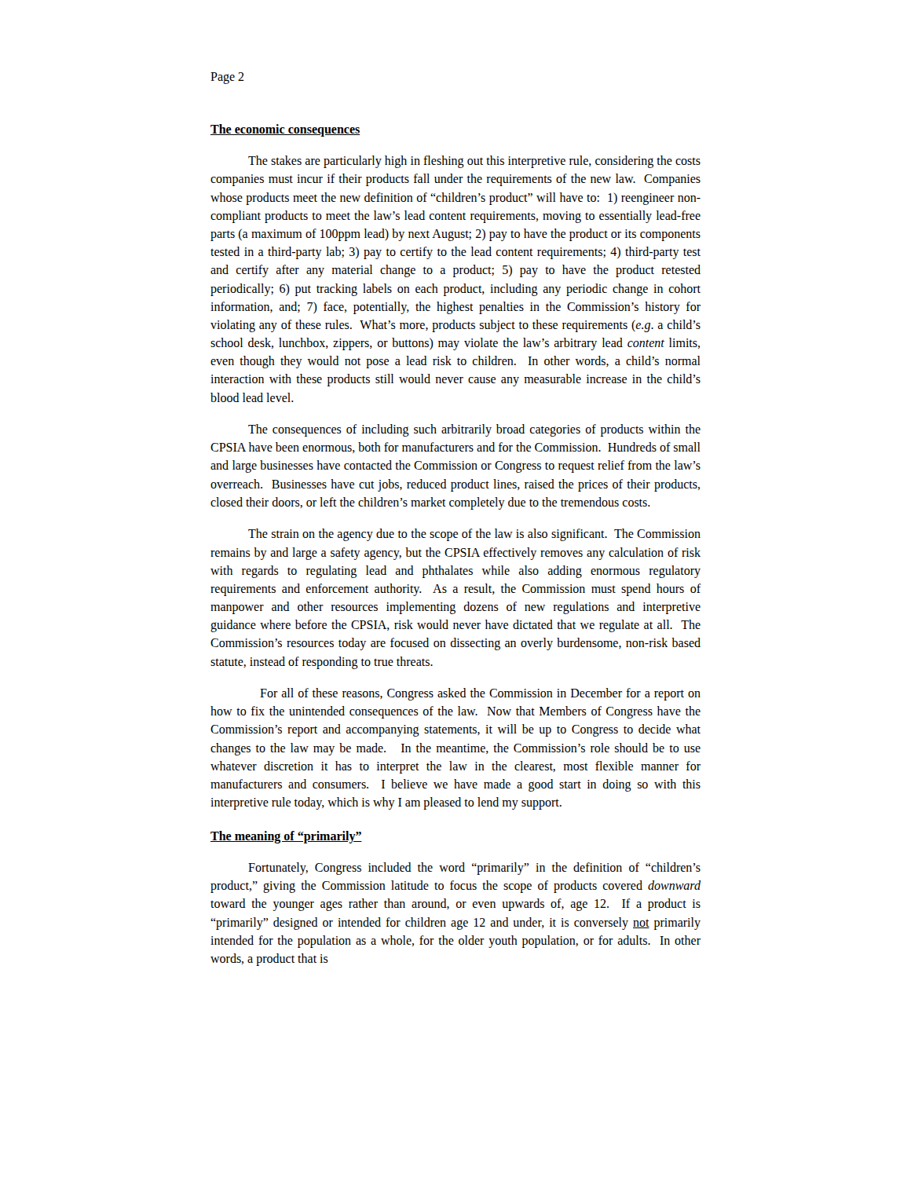Page 2
The economic consequences
The stakes are particularly high in fleshing out this interpretive rule, considering the costs companies must incur if their products fall under the requirements of the new law. Companies whose products meet the new definition of “children’s product” will have to: 1) reengineer non-compliant products to meet the law’s lead content requirements, moving to essentially lead-free parts (a maximum of 100ppm lead) by next August; 2) pay to have the product or its components tested in a third-party lab; 3) pay to certify to the lead content requirements; 4) third-party test and certify after any material change to a product; 5) pay to have the product retested periodically; 6) put tracking labels on each product, including any periodic change in cohort information, and; 7) face, potentially, the highest penalties in the Commission’s history for violating any of these rules. What’s more, products subject to these requirements (e.g. a child’s school desk, lunchbox, zippers, or buttons) may violate the law’s arbitrary lead content limits, even though they would not pose a lead risk to children. In other words, a child’s normal interaction with these products still would never cause any measurable increase in the child’s blood lead level.
The consequences of including such arbitrarily broad categories of products within the CPSIA have been enormous, both for manufacturers and for the Commission. Hundreds of small and large businesses have contacted the Commission or Congress to request relief from the law’s overreach. Businesses have cut jobs, reduced product lines, raised the prices of their products, closed their doors, or left the children’s market completely due to the tremendous costs.
The strain on the agency due to the scope of the law is also significant. The Commission remains by and large a safety agency, but the CPSIA effectively removes any calculation of risk with regards to regulating lead and phthalates while also adding enormous regulatory requirements and enforcement authority. As a result, the Commission must spend hours of manpower and other resources implementing dozens of new regulations and interpretive guidance where before the CPSIA, risk would never have dictated that we regulate at all. The Commission’s resources today are focused on dissecting an overly burdensome, non-risk based statute, instead of responding to true threats.
For all of these reasons, Congress asked the Commission in December for a report on how to fix the unintended consequences of the law. Now that Members of Congress have the Commission’s report and accompanying statements, it will be up to Congress to decide what changes to the law may be made. In the meantime, the Commission’s role should be to use whatever discretion it has to interpret the law in the clearest, most flexible manner for manufacturers and consumers. I believe we have made a good start in doing so with this interpretive rule today, which is why I am pleased to lend my support.
The meaning of “primarily”
Fortunately, Congress included the word “primarily” in the definition of “children’s product,” giving the Commission latitude to focus the scope of products covered downward toward the younger ages rather than around, or even upwards of, age 12. If a product is “primarily” designed or intended for children age 12 and under, it is conversely not primarily intended for the population as a whole, for the older youth population, or for adults. In other words, a product that is